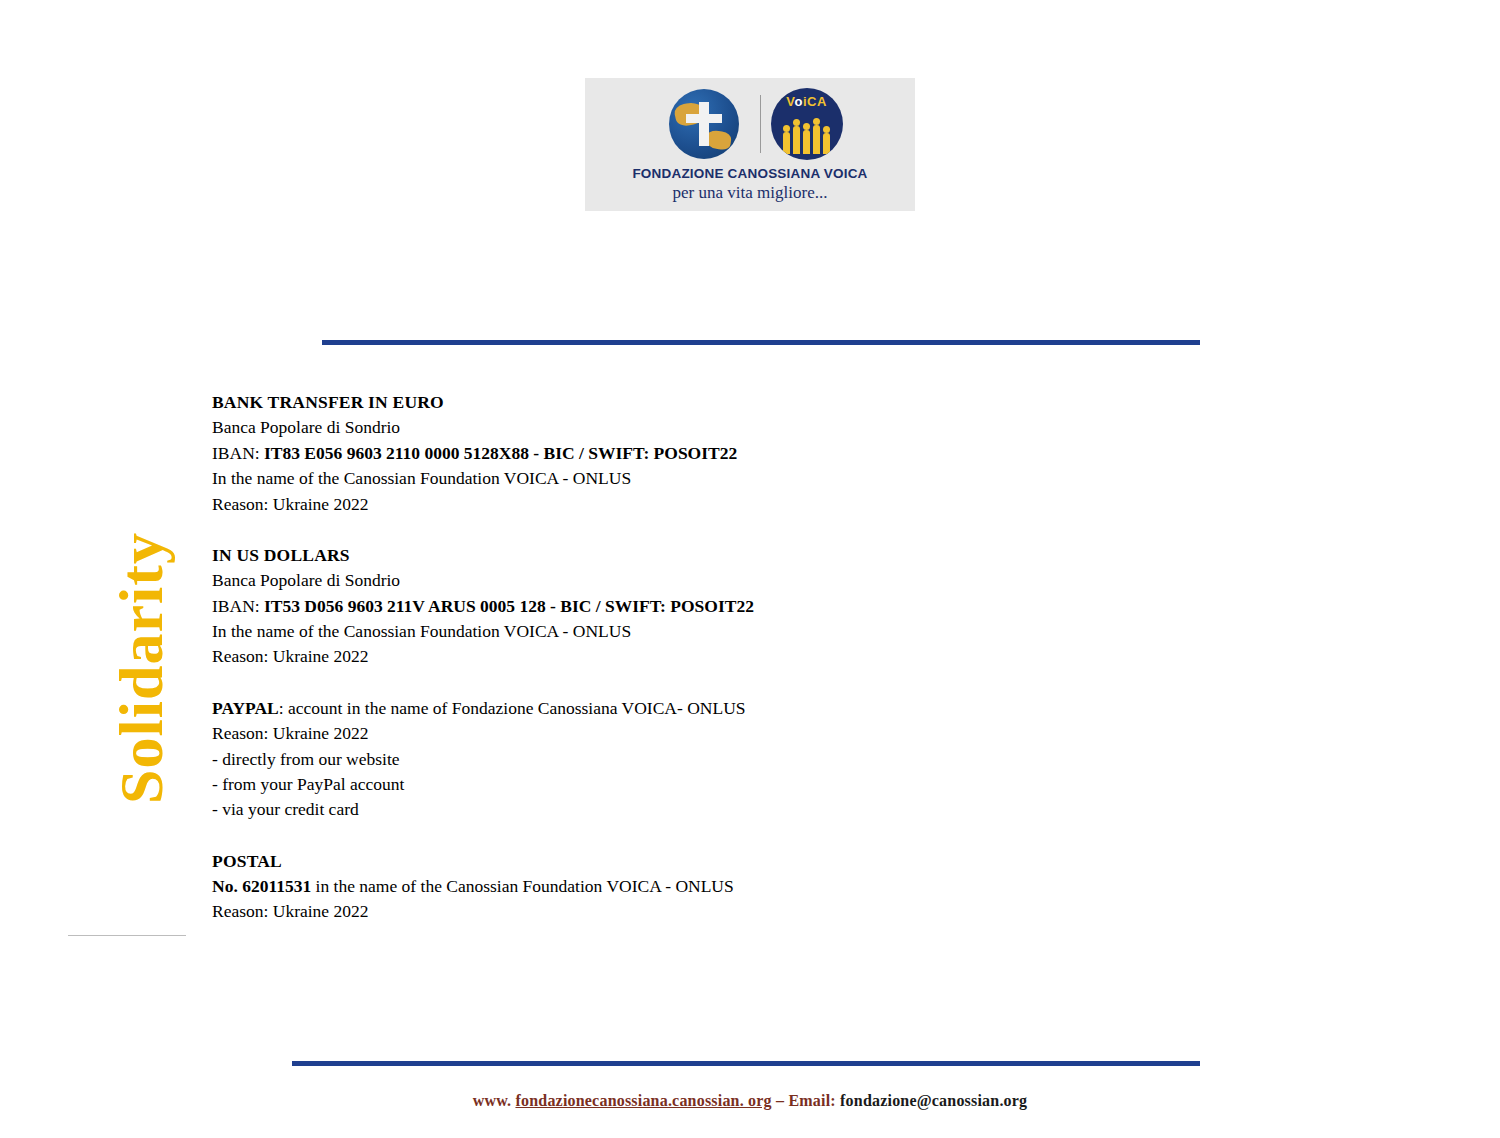VoiCA
FONDAZIONE CANOSSIANA VOICA
per una vita migliore...
Solidarity
BANK TRANSFER IN EURO
Banca Popolare di Sondrio
IBAN: IT83 E056 9603 2110 0000 5128X88 - BIC / SWIFT: POSOIT22
In the name of the Canossian Foundation VOICA - ONLUS
Reason: Ukraine 2022
IN US DOLLARS
Banca Popolare di Sondrio
IBAN: IT53 D056 9603 211V ARUS 0005 128 - BIC / SWIFT: POSOIT22
In the name of the Canossian Foundation VOICA - ONLUS
Reason: Ukraine 2022
PAYPAL: account in the name of Fondazione Canossiana VOICA- ONLUS
Reason: Ukraine 2022
- directly from our website
- from your PayPal account
- via your credit card
POSTAL
No. 62011531 in the name of the Canossian Foundation VOICA - ONLUS
Reason: Ukraine 2022
www. fondazionecanossiana.canossian. org – Email: fondazione@canossian.org